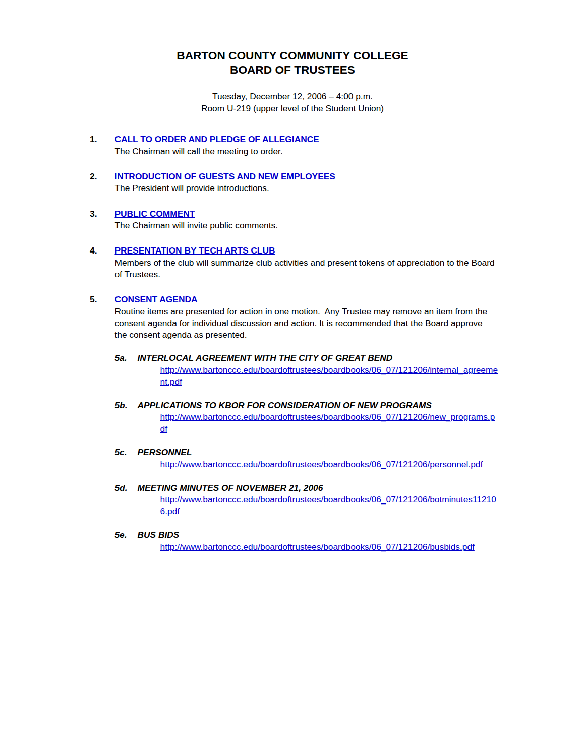BARTON COUNTY COMMUNITY COLLEGE
BOARD OF TRUSTEES
Tuesday, December 12, 2006 – 4:00 p.m.
Room U-219 (upper level of the Student Union)
CALL TO ORDER AND PLEDGE OF ALLEGIANCE The Chairman will call the meeting to order.
INTRODUCTION OF GUESTS AND NEW EMPLOYEES The President will provide introductions.
PUBLIC COMMENT The Chairman will invite public comments.
PRESENTATION BY TECH ARTS CLUB Members of the club will summarize club activities and present tokens of appreciation to the Board of Trustees.
CONSENT AGENDA Routine items are presented for action in one motion. Any Trustee may remove an item from the consent agenda for individual discussion and action. It is recommended that the Board approve the consent agenda as presented.
INTERLOCAL AGREEMENT WITH THE CITY OF GREAT BEND http://www.bartonccc.edu/boardoftrustees/boardbooks/06_07/121206/internal_agreement.pdf
APPLICATIONS TO KBOR FOR CONSIDERATION OF NEW PROGRAMS http://www.bartonccc.edu/boardoftrustees/boardbooks/06_07/121206/new_programs.pdf
PERSONNEL http://www.bartonccc.edu/boardoftrustees/boardbooks/06_07/121206/personnel.pdf
MEETING MINUTES OF NOVEMBER 21, 2006 http://www.bartonccc.edu/boardoftrustees/boardbooks/06_07/121206/botminutes112106.pdf
BUS BIDS http://www.bartonccc.edu/boardoftrustees/boardbooks/06_07/121206/busbids.pdf